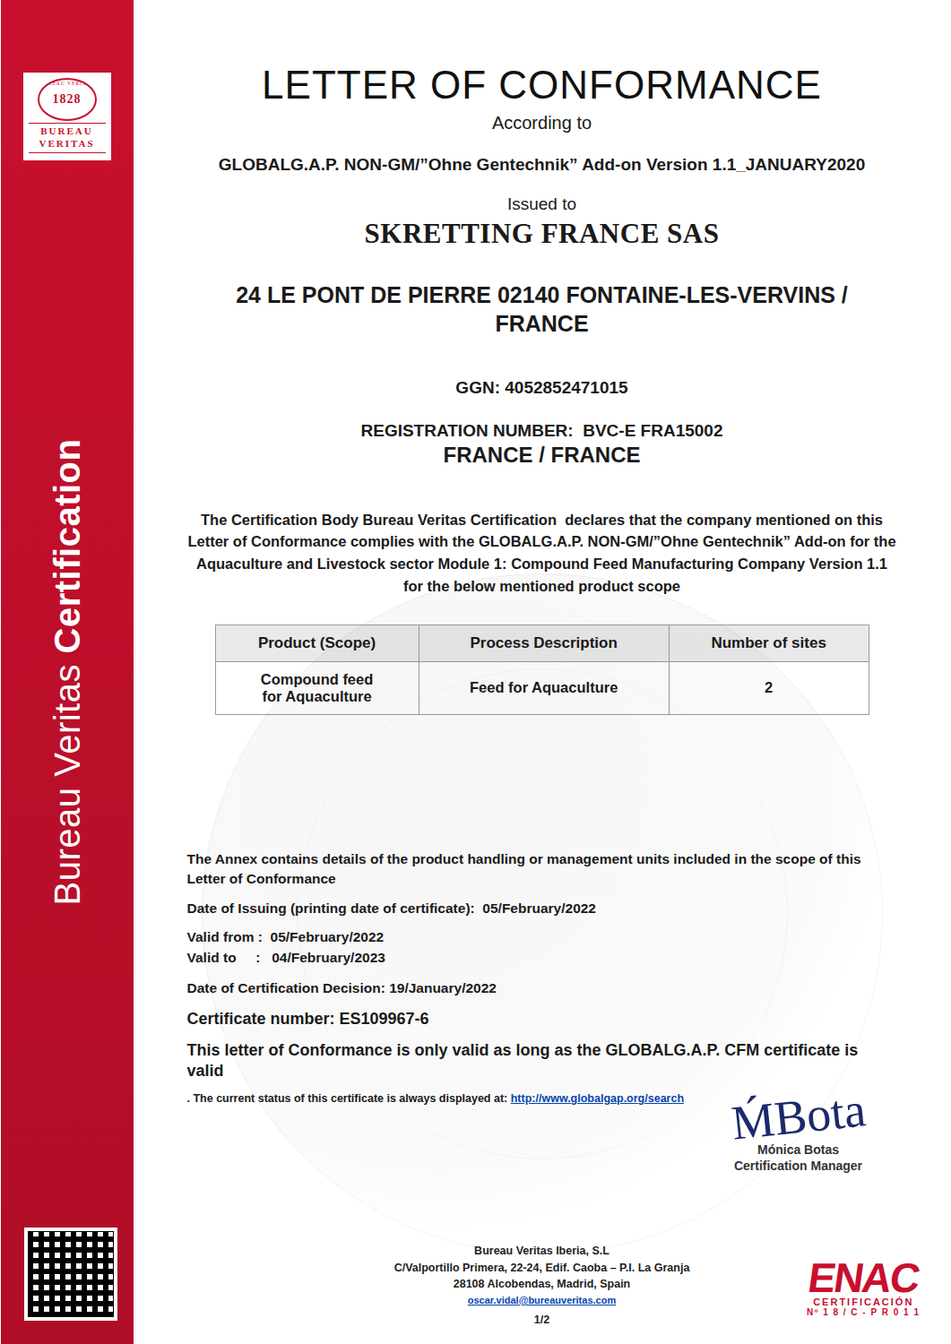Bureau Veritas Certification
BUREAU VERITAS
1828
BUREAU
VERITAS
LETTER OF CONFORMANCE
According to
GLOBALG.A.P. NON-GM/”Ohne Gentechnik” Add-on Version 1.1_JANUARY2020
Issued to
SKRETTING FRANCE SAS
24 LE PONT DE PIERRE 02140 FONTAINE-LES-VERVINS /
FRANCE
GGN: 4052852471015
REGISTRATION NUMBER: BVC-E FRA15002
FRANCE / FRANCE
The Certification Body Bureau Veritas Certification declares that the company mentioned on this Letter of Conformance complies with the GLOBALG.A.P. NON-GM/”Ohne Gentechnik” Add-on for the Aquaculture and Livestock sector Module 1: Compound Feed Manufacturing Company Version 1.1 for the below mentioned product scope
| Product (Scope) | Process Description | Number of sites |
| --- | --- | --- |
| Compound feed for Aquaculture | Feed for Aquaculture | 2 |
The Annex contains details of the product handling or management units included in the scope of this Letter of Conformance
Date of Issuing (printing date of certificate): 05/February/2022
Valid from : 05/February/2022 Valid to : 04/February/2023
Date of Certification Decision: 19/January/2022
Certificate number: ES109967-6
This letter of Conformance is only valid as long as the GLOBALG.A.P. CFM certificate is valid
. The current status of this certificate is always displayed at: http://www.globalgap.org/search
ḾBota
Mónica Botas
Certification Manager
ENAC
CERTIFICACIÓN
Nº 1 8 / C - P R 0 1 1
Bureau Veritas Iberia, S.L
C/Valportillo Primera, 22-24, Edif. Caoba – P.I. La Granja
28108 Alcobendas, Madrid, Spain
oscar.vidal@bureauveritas.com
1/2